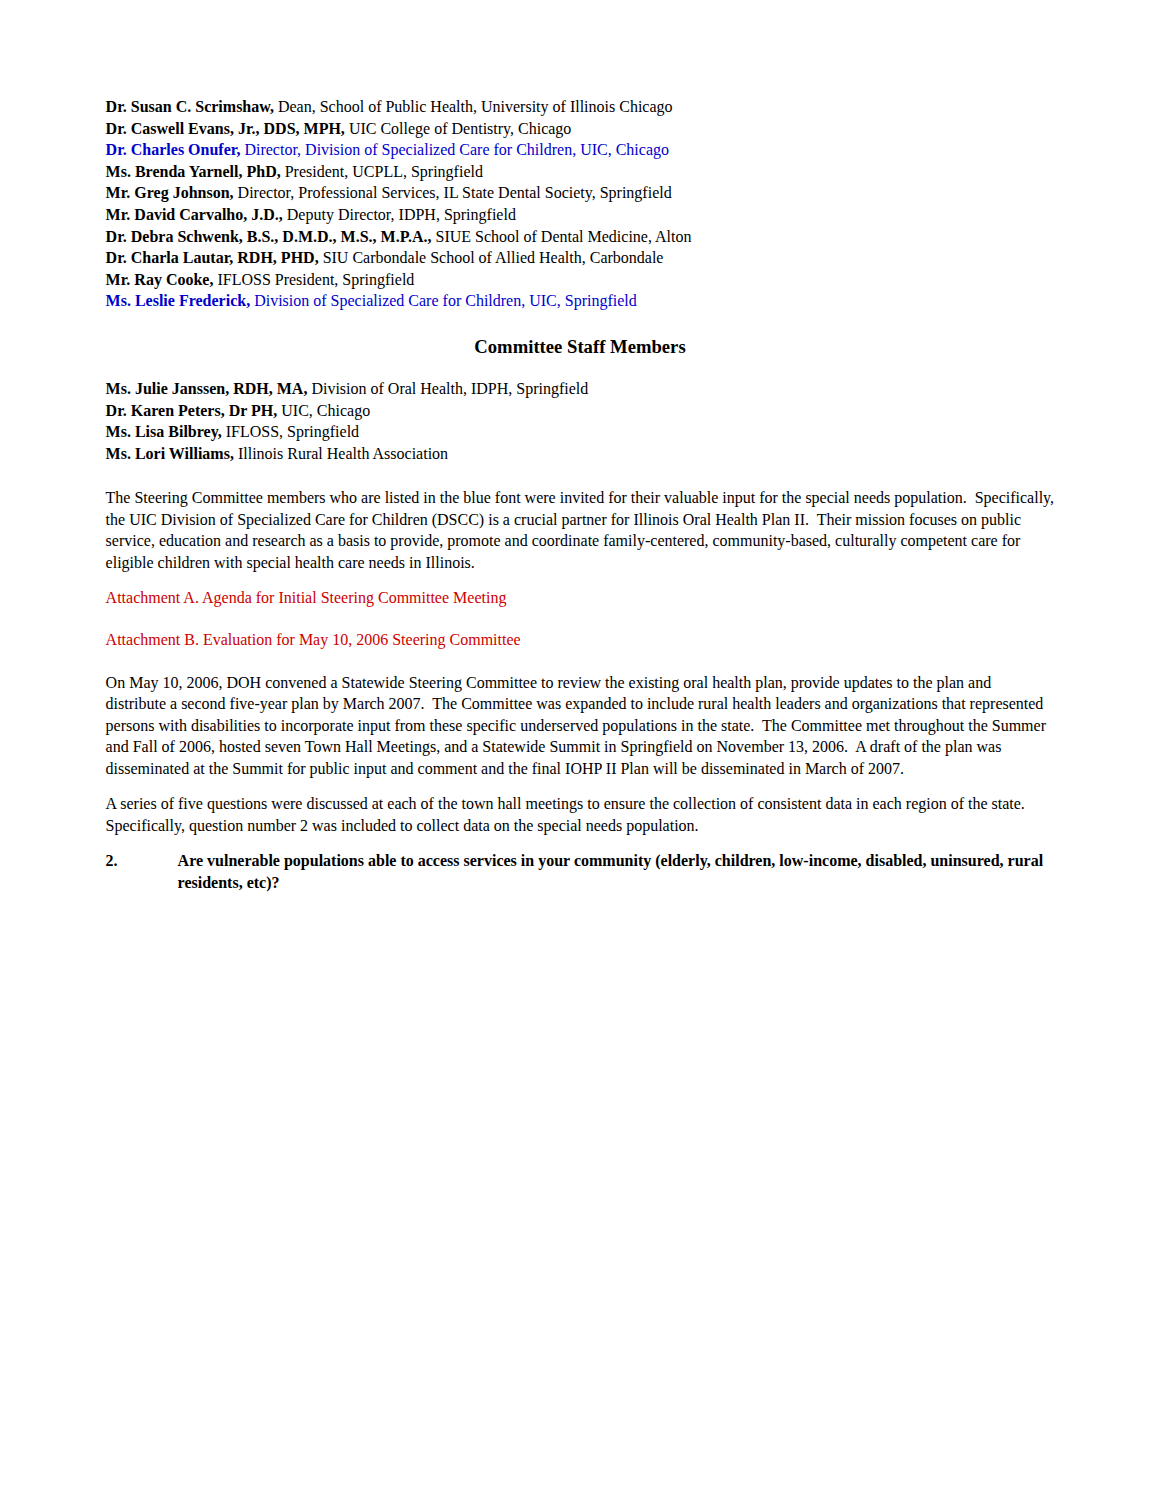Dr. Susan C. Scrimshaw, Dean, School of Public Health, University of Illinois Chicago
Dr. Caswell Evans, Jr., DDS, MPH, UIC College of Dentistry, Chicago
Dr. Charles Onufer, Director, Division of Specialized Care for Children, UIC, Chicago
Ms. Brenda Yarnell, PhD, President, UCPLL, Springfield
Mr. Greg Johnson, Director, Professional Services, IL State Dental Society, Springfield
Mr. David Carvalho, J.D., Deputy Director, IDPH, Springfield
Dr. Debra Schwenk, B.S., D.M.D., M.S., M.P.A., SIUE School of Dental Medicine, Alton
Dr. Charla Lautar, RDH, PHD, SIU Carbondale School of Allied Health, Carbondale
Mr. Ray Cooke, IFLOSS President, Springfield
Ms. Leslie Frederick, Division of Specialized Care for Children, UIC, Springfield
Committee Staff Members
Ms. Julie Janssen, RDH, MA, Division of Oral Health, IDPH, Springfield
Dr. Karen Peters, Dr PH, UIC, Chicago
Ms. Lisa Bilbrey, IFLOSS, Springfield
Ms. Lori Williams, Illinois Rural Health Association
The Steering Committee members who are listed in the blue font were invited for their valuable input for the special needs population. Specifically, the UIC Division of Specialized Care for Children (DSCC) is a crucial partner for Illinois Oral Health Plan II. Their mission focuses on public service, education and research as a basis to provide, promote and coordinate family-centered, community-based, culturally competent care for eligible children with special health care needs in Illinois.
Attachment A. Agenda for Initial Steering Committee Meeting
Attachment B. Evaluation for May 10, 2006 Steering Committee
On May 10, 2006, DOH convened a Statewide Steering Committee to review the existing oral health plan, provide updates to the plan and distribute a second five-year plan by March 2007. The Committee was expanded to include rural health leaders and organizations that represented persons with disabilities to incorporate input from these specific underserved populations in the state. The Committee met throughout the Summer and Fall of 2006, hosted seven Town Hall Meetings, and a Statewide Summit in Springfield on November 13, 2006. A draft of the plan was disseminated at the Summit for public input and comment and the final IOHP II Plan will be disseminated in March of 2007.
A series of five questions were discussed at each of the town hall meetings to ensure the collection of consistent data in each region of the state. Specifically, question number 2 was included to collect data on the special needs population.
| 2. | Are vulnerable populations able to access services in your community (elderly, children, low-income, disabled, uninsured, rural residents, etc)? |